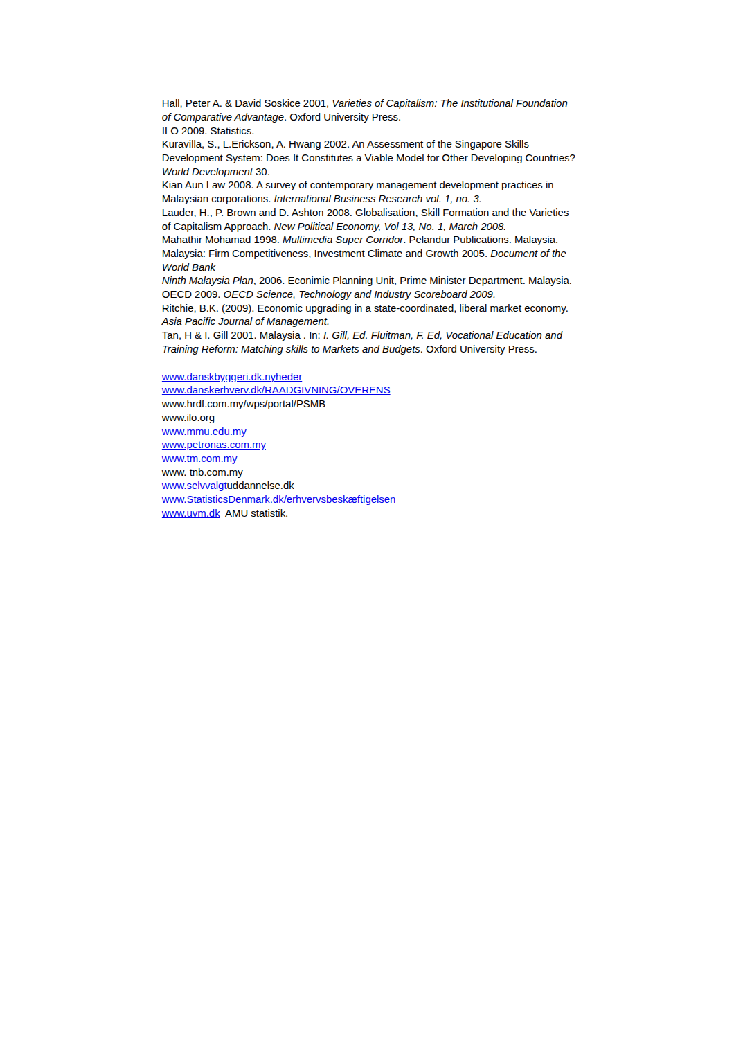Hall, Peter A. & David Soskice 2001, Varieties of Capitalism: The Institutional Foundation of Comparative Advantage. Oxford University Press.
ILO 2009. Statistics.
Kuravilla, S., L.Erickson, A. Hwang 2002. An Assessment of the Singapore Skills Development System: Does It Constitutes a Viable Model for Other Developing Countries? World Development 30.
Kian Aun Law 2008. A survey of contemporary management development practices in Malaysian corporations. International Business Research vol. 1, no. 3.
Lauder, H., P. Brown and D. Ashton 2008. Globalisation, Skill Formation and the Varieties of Capitalism Approach. New Political Economy, Vol 13, No. 1, March 2008.
Mahathir Mohamad 1998. Multimedia Super Corridor. Pelandur Publications. Malaysia.
Malaysia: Firm Competitiveness, Investment Climate and Growth 2005. Document of the World Bank
Ninth Malaysia Plan, 2006. Econimic Planning Unit, Prime Minister Department. Malaysia.
OECD 2009. OECD Science, Technology and Industry Scoreboard 2009.
Ritchie, B.K. (2009). Economic upgrading in a state-coordinated, liberal market economy. Asia Pacific Journal of Management.
Tan, H & I. Gill 2001. Malaysia . In: I. Gill, Ed. Fluitman, F. Ed, Vocational Education and Training Reform: Matching skills to Markets and Budgets. Oxford University Press.
www.danskbyggeri.dk.nyheder
www.danskerhverv.dk/RAADGIVNING/OVERENS
www.hrdf.com.my/wps/portal/PSMB
www.ilo.org
www.mmu.edu.my
www.petronas.com.my
www.tm.com.my
www. tnb.com.my
www.selvvalgt uddannelse.dk
www.StatisticsDenmark.dk/erhvervsbeskæftigelsen
www.uvm.dk AMU statistik.